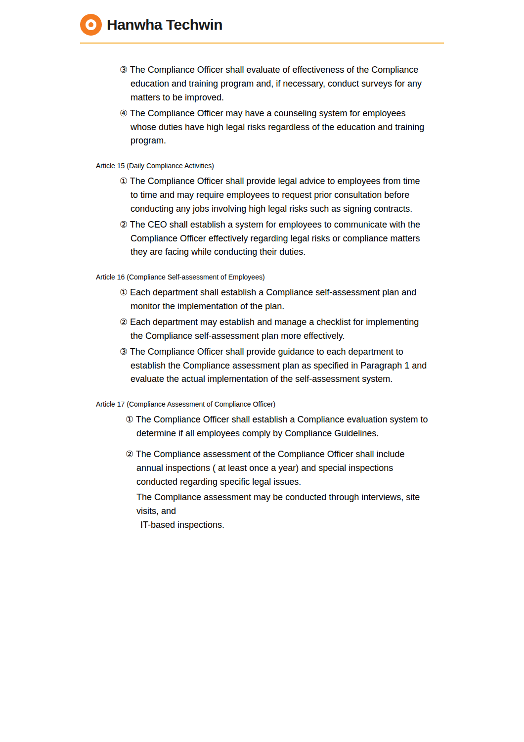Hanwha Techwin
③ The Compliance Officer shall evaluate of effectiveness of the Compliance education and training program and, if necessary, conduct surveys for any matters to be improved.
④ The Compliance Officer may have a counseling system for employees whose duties have high legal risks regardless of the education and training program.
Article 15 (Daily Compliance Activities)
① The Compliance Officer shall provide legal advice to employees from time to time and may require employees to request prior consultation before conducting any jobs involving high legal risks such as signing contracts.
② The CEO shall establish a system for employees to communicate with the Compliance Officer effectively regarding legal risks or compliance matters they are facing while conducting their duties.
Article 16 (Compliance Self-assessment of Employees)
① Each department shall establish a Compliance self-assessment plan and monitor the implementation of the plan.
② Each department may establish and manage a checklist for implementing the Compliance self-assessment plan more effectively.
③ The Compliance Officer shall provide guidance to each department to establish the Compliance assessment plan as specified in Paragraph 1 and evaluate the actual implementation of the self-assessment system.
Article 17 (Compliance Assessment of Compliance Officer)
① The Compliance Officer shall establish a Compliance evaluation system to determine if all employees comply by Compliance Guidelines.
② The Compliance assessment of the Compliance Officer shall include annual inspections ( at least once a year) and special inspections conducted regarding specific legal issues.
The Compliance assessment may be conducted through interviews, site visits, and
IT-based inspections.